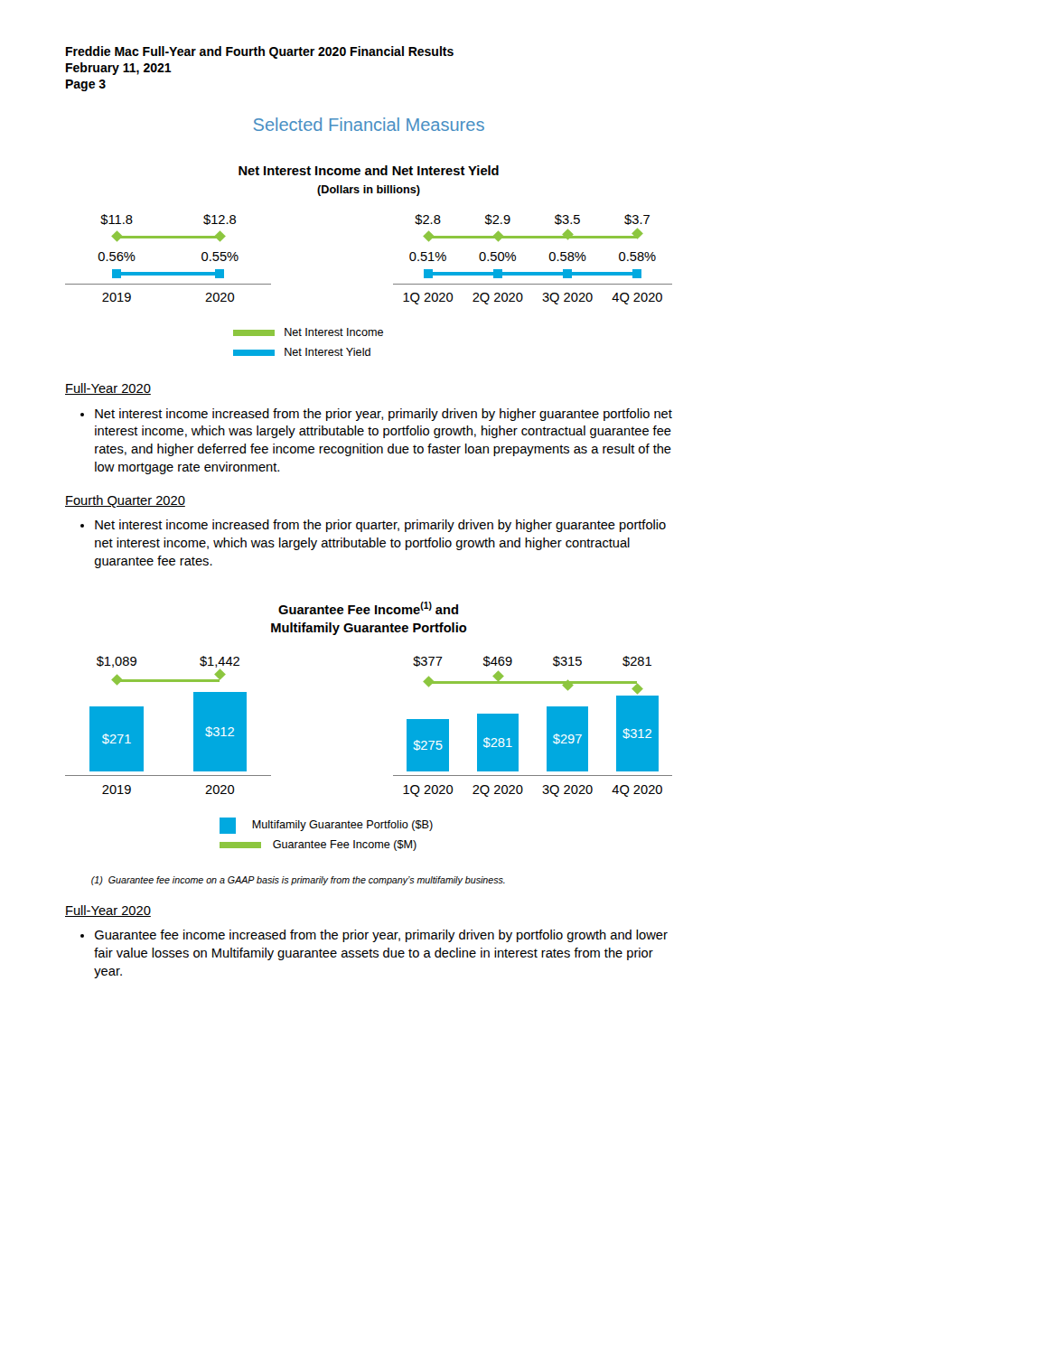Freddie Mac Full-Year and Fourth Quarter 2020 Financial Results
February 11, 2021
Page 3
Selected Financial Measures
Net Interest Income and Net Interest Yield
(Dollars in billions)
$11.8$12.8
0.56% 0.55%
20192020
$2.8$2.9$3.5$3.7
0.51% 0.50% 0.58% 0.58%
1Q 20202Q 20203Q 20204Q 2020
Net Interest Income
Net Interest Yield
Full-Year 2020
Net interest income increased from the prior year, primarily driven by higher guarantee portfolio net interest income, which was largely attributable to portfolio growth, higher contractual guarantee fee rates, and higher deferred fee income recognition due to faster loan prepayments as a result of the low mortgage rate environment.
Fourth Quarter 2020
Net interest income increased from the prior quarter, primarily driven by higher guarantee portfolio net interest income, which was largely attributable to portfolio growth and higher contractual guarantee fee rates.
Guarantee Fee Income(1) and
Multifamily Guarantee Portfolio
$1,089$1,442
$271
$312
20192020
$377$469$315$281
$275
$281
$297
$312
1Q 20202Q 20203Q 20204Q 2020
Multifamily Guarantee Portfolio ($B)
Guarantee Fee Income ($M)
(1) Guarantee fee income on a GAAP basis is primarily from the company’s multifamily business.
Full-Year 2020
Guarantee fee income increased from the prior year, primarily driven by portfolio growth and lower fair value losses on Multifamily guarantee assets due to a decline in interest rates from the prior year.